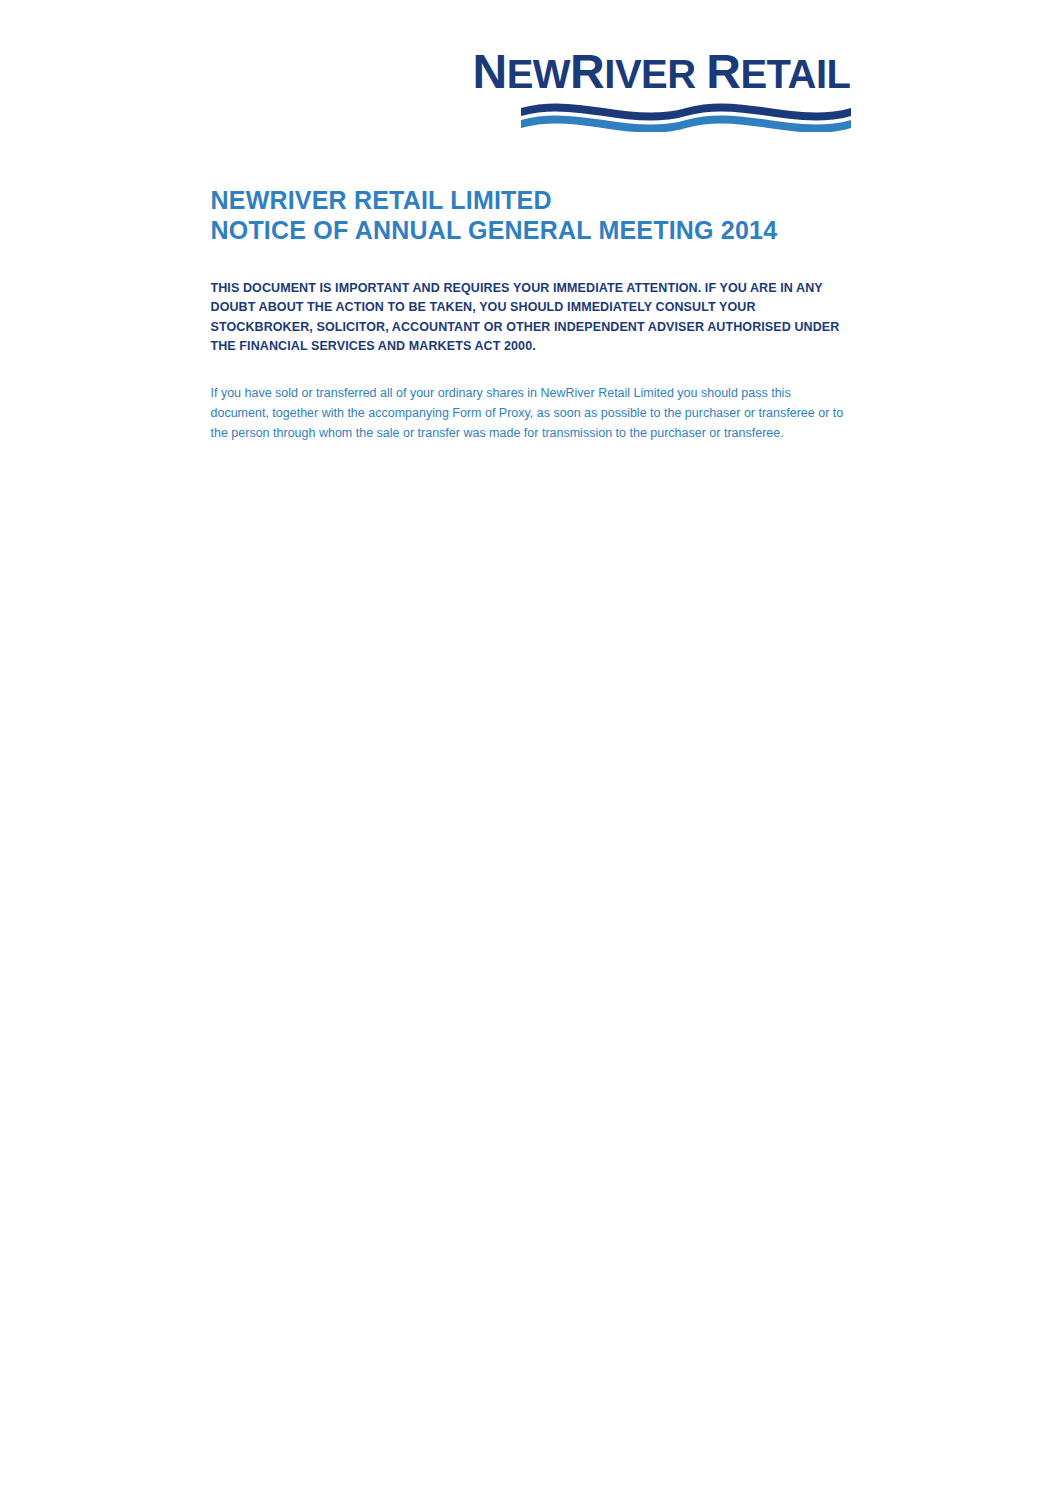NEW RIVER RETAIL
NewRiver Retail Limited
Notice of Annual General Meeting 2014
This document is important and requires your immediate attention. If you are in any doubt about the action to be taken, you should immediately consult your stockbroker, solicitor, accountant or other independent adviser authorised under the Financial Services and Markets Act 2000.
If you have sold or transferred all of your ordinary shares in NewRiver Retail Limited you should pass this document, together with the accompanying Form of Proxy, as soon as possible to the purchaser or transferee or to the person through whom the sale or transfer was made for transmission to the purchaser or transferee.